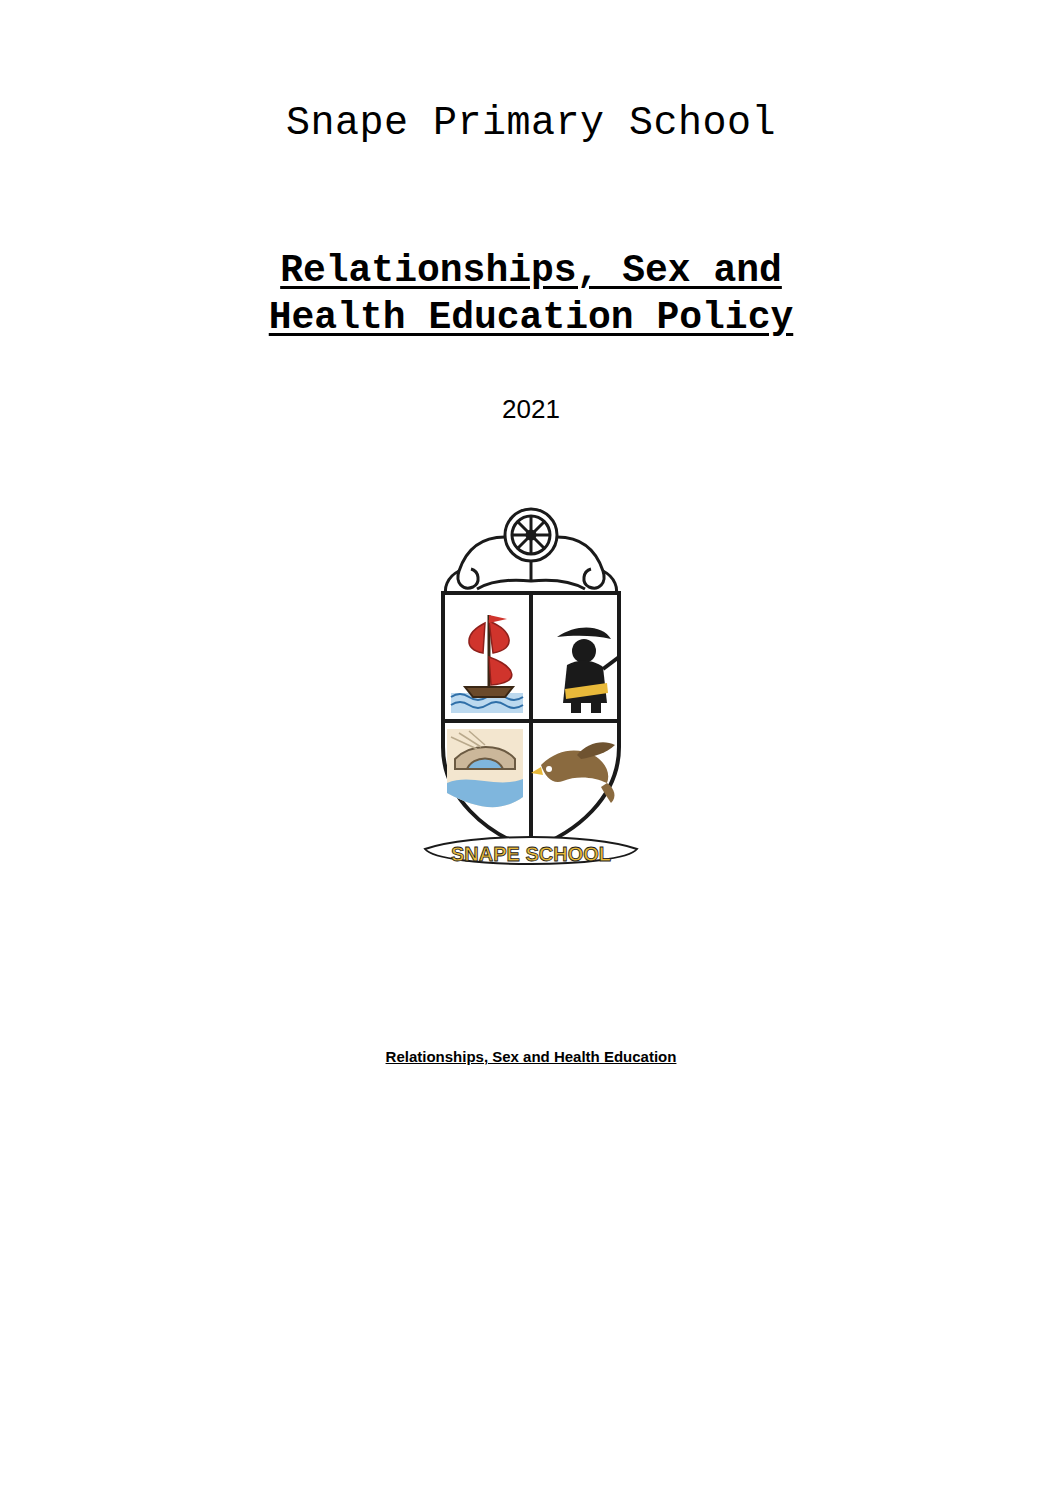Snape Primary School
Relationships, Sex and
Health Education Policy
2021
SNAPE SCHOOL
Relationships, Sex and Health Education